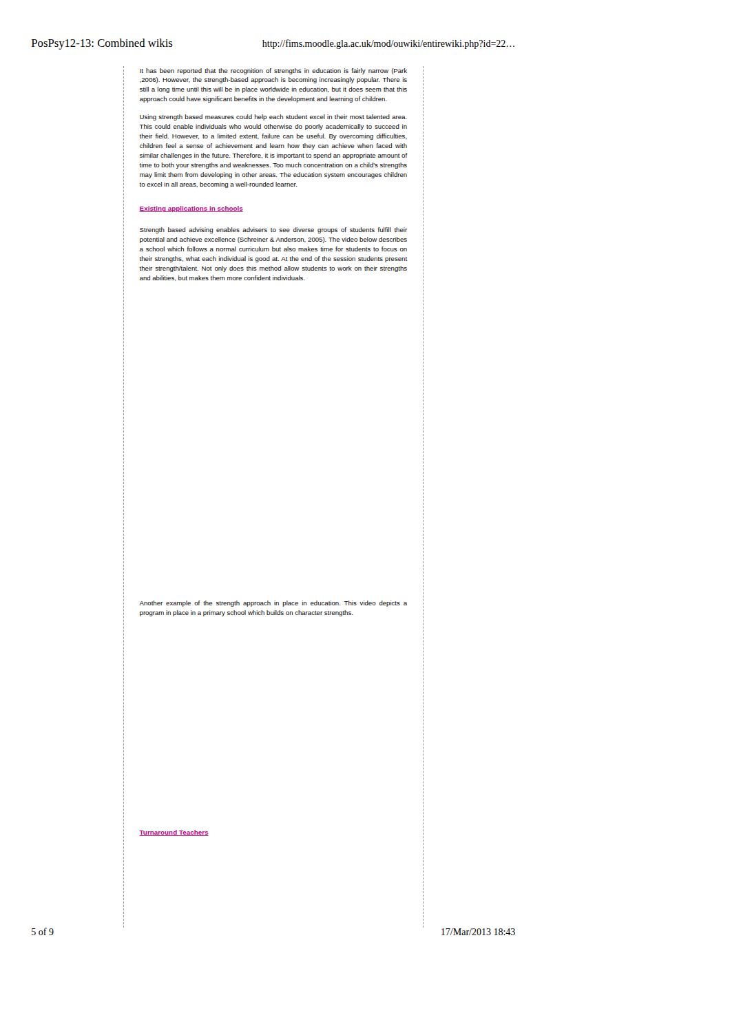PosPsy12-13: Combined wikis
http://fims.moodle.gla.ac.uk/mod/ouwiki/entirewiki.php?id=22…
It has been reported that the recognition of strengths in education is fairly narrow (Park ,2006). However, the strength-based approach is becoming increasingly popular. There is still a long time until this will be in place worldwide in education, but it does seem that this approach could have significant benefits in the development and learning of children.
Using strength based measures could help each student excel in their most talented area. This could enable individuals who would otherwise do poorly academically to succeed in their field. However, to a limited extent, failure can be useful. By overcoming difficulties, children feel a sense of achievement and learn how they can achieve when faced with similar challenges in the future. Therefore, it is important to spend an appropriate amount of time to both your strengths and weaknesses. Too much concentration on a child's strengths may limit them from developing in other areas. The education system encourages children to excel in all areas, becoming a well-rounded learner.
Existing applications in schools
Strength based advising enables advisers to see diverse groups of students fulfill their potential and achieve excellence (Schreiner & Anderson, 2005). The video below describes a school which follows a normal curriculum but also makes time for students to focus on their strengths, what each individual is good at. At the end of the session students present their strength/talent. Not only does this method allow students to work on their strengths and abilities, but makes them more confident individuals.
Another example of the strength approach in place in education. This video depicts a program in place in a primary school which builds on character strengths.
Turnaround Teachers
5 of 9
17/Mar/2013 18:43